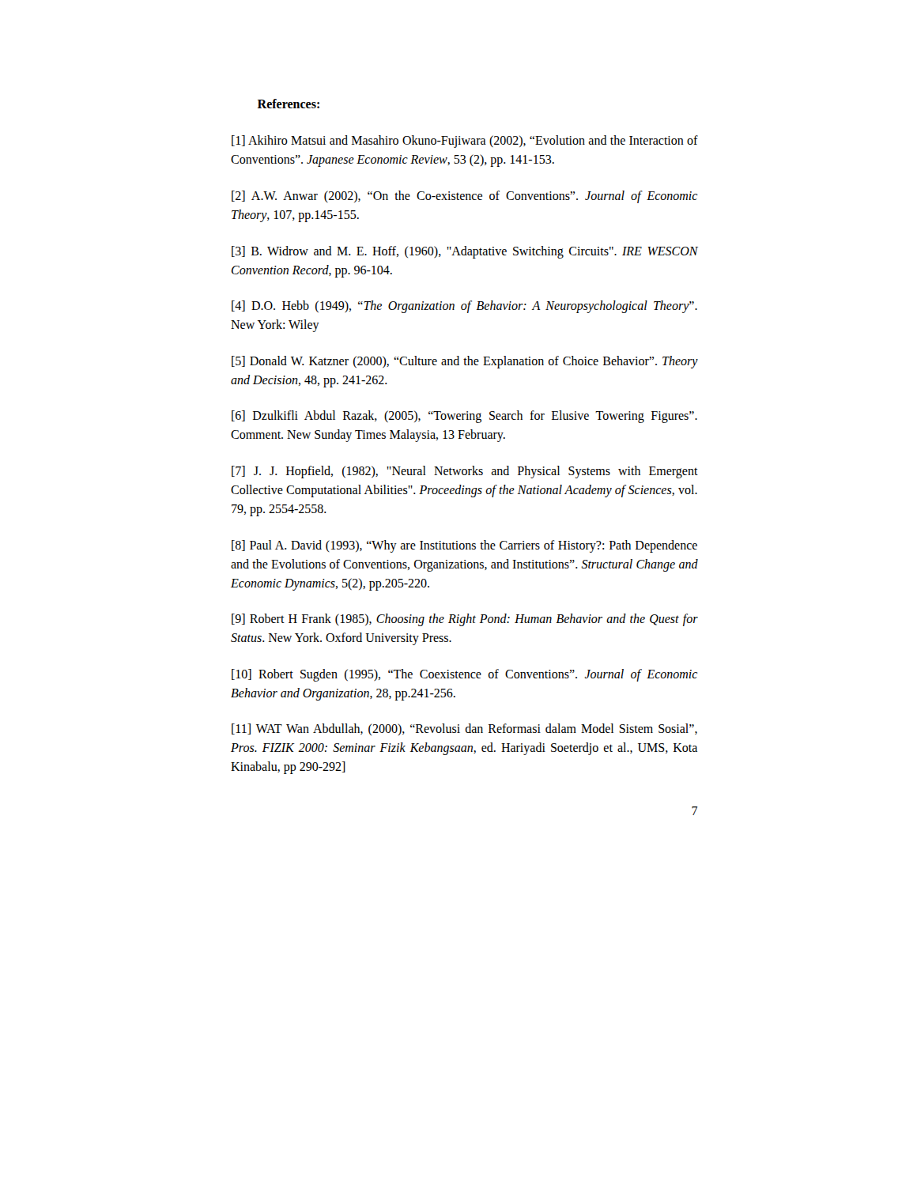References:
[1] Akihiro Matsui and Masahiro Okuno-Fujiwara (2002), “Evolution and the Interaction of Conventions”. Japanese Economic Review, 53 (2), pp. 141-153.
[2] A.W. Anwar (2002), “On the Co-existence of Conventions”. Journal of Economic Theory, 107, pp.145-155.
[3] B. Widrow and M. E. Hoff, (1960), "Adaptative Switching Circuits". IRE WESCON Convention Record, pp. 96-104.
[4] D.O. Hebb (1949), “The Organization of Behavior: A Neuropsychological Theory”. New York: Wiley
[5] Donald W. Katzner (2000), “Culture and the Explanation of Choice Behavior”. Theory and Decision, 48, pp. 241-262.
[6] Dzulkifli Abdul Razak, (2005), “Towering Search for Elusive Towering Figures”. Comment. New Sunday Times Malaysia, 13 February.
[7] J. J. Hopfield, (1982), "Neural Networks and Physical Systems with Emergent Collective Computational Abilities". Proceedings of the National Academy of Sciences, vol. 79, pp. 2554-2558.
[8] Paul A. David (1993), “Why are Institutions the Carriers of History?: Path Dependence and the Evolutions of Conventions, Organizations, and Institutions”. Structural Change and Economic Dynamics, 5(2), pp.205-220.
[9] Robert H Frank (1985), Choosing the Right Pond: Human Behavior and the Quest for Status. New York. Oxford University Press.
[10] Robert Sugden (1995), “The Coexistence of Conventions”. Journal of Economic Behavior and Organization, 28, pp.241-256.
[11] WAT Wan Abdullah, (2000), “Revolusi dan Reformasi dalam Model Sistem Sosial”, Pros. FIZIK 2000: Seminar Fizik Kebangsaan, ed. Hariyadi Soeterdjo et al., UMS, Kota Kinabalu, pp 290-292]
7